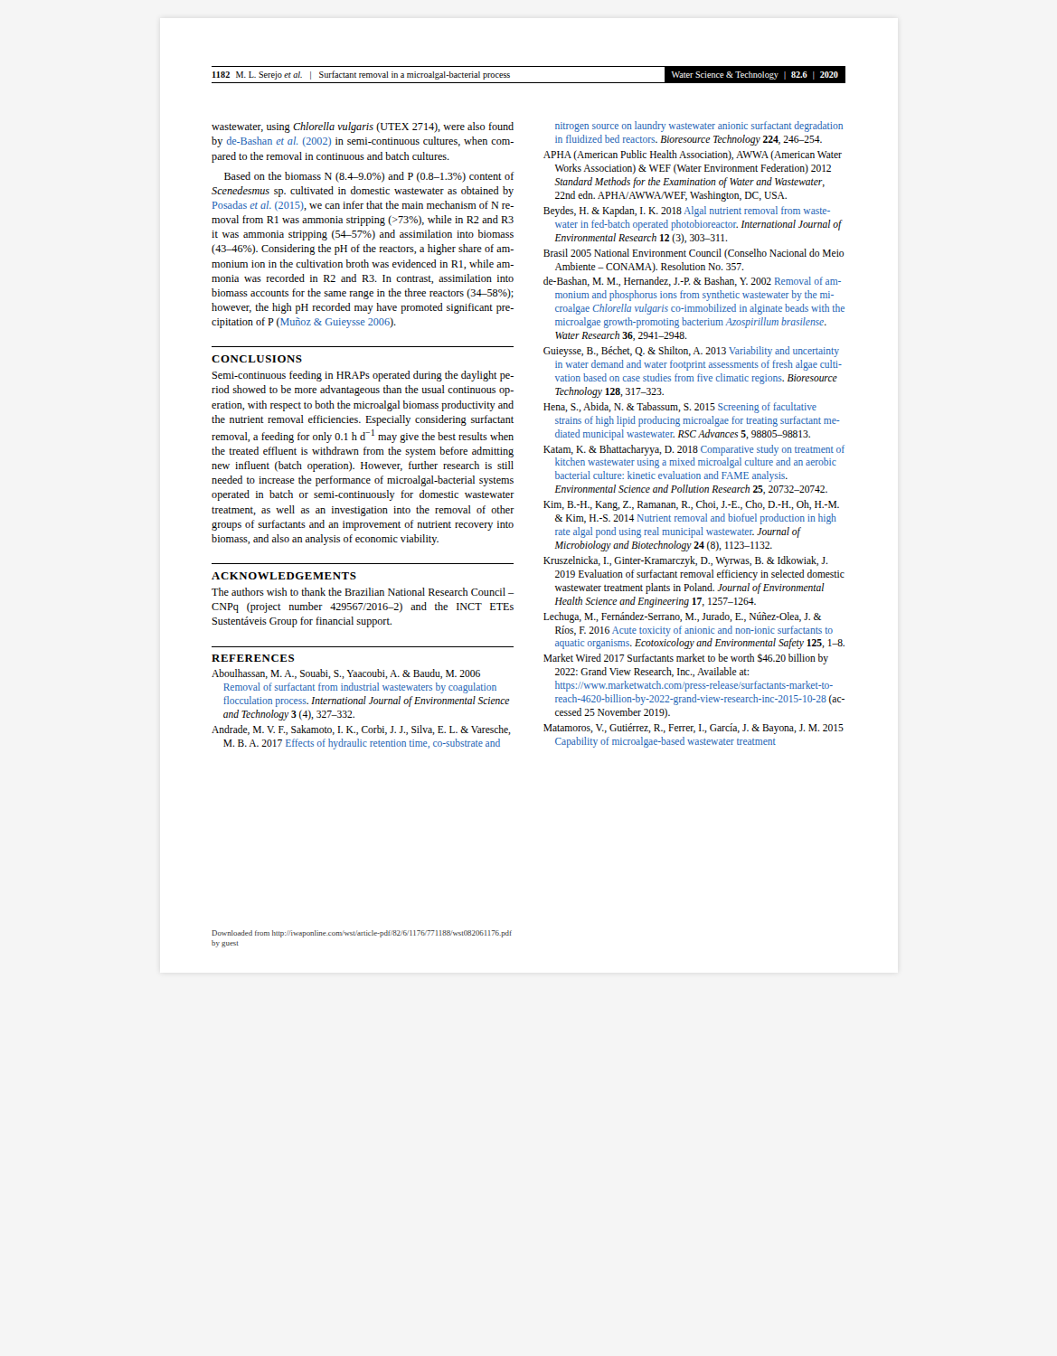1182 M. L. Serejo et al. | Surfactant removal in a microalgal-bacterial process
Water Science & Technology | 82.6 | 2020
wastewater, using Chlorella vulgaris (UTEX 2714), were also found by de-Bashan et al. (2002) in semi-continuous cultures, when compared to the removal in continuous and batch cultures.
Based on the biomass N (8.4–9.0%) and P (0.8–1.3%) content of Scenedesmus sp. cultivated in domestic wastewater as obtained by Posadas et al. (2015), we can infer that the main mechanism of N removal from R1 was ammonia stripping (>73%), while in R2 and R3 it was ammonia stripping (54–57%) and assimilation into biomass (43–46%). Considering the pH of the reactors, a higher share of ammonium ion in the cultivation broth was evidenced in R1, while ammonia was recorded in R2 and R3. In contrast, assimilation into biomass accounts for the same range in the three reactors (34–58%); however, the high pH recorded may have promoted significant precipitation of P (Muñoz & Guieysse 2006).
CONCLUSIONS
Semi-continuous feeding in HRAPs operated during the daylight period showed to be more advantageous than the usual continuous operation, with respect to both the microalgal biomass productivity and the nutrient removal efficiencies. Especially considering surfactant removal, a feeding for only 0.1 h d−1 may give the best results when the treated effluent is withdrawn from the system before admitting new influent (batch operation). However, further research is still needed to increase the performance of microalgal-bacterial systems operated in batch or semi-continuously for domestic wastewater treatment, as well as an investigation into the removal of other groups of surfactants and an improvement of nutrient recovery into biomass, and also an analysis of economic viability.
ACKNOWLEDGEMENTS
The authors wish to thank the Brazilian National Research Council – CNPq (project number 429567/2016–2) and the INCT ETEs Sustentáveis Group for financial support.
REFERENCES
Aboulhassan, M. A., Souabi, S., Yaacoubi, A. & Baudu, M. 2006 Removal of surfactant from industrial wastewaters by coagulation flocculation process. International Journal of Environmental Science and Technology 3 (4), 327–332.
Andrade, M. V. F., Sakamoto, I. K., Corbi, J. J., Silva, E. L. & Varesche, M. B. A. 2017 Effects of hydraulic retention time, co-substrate and nitrogen source on laundry wastewater anionic surfactant degradation in fluidized bed reactors. Bioresource Technology 224, 246–254.
APHA (American Public Health Association), AWWA (American Water Works Association) & WEF (Water Environment Federation) 2012 Standard Methods for the Examination of Water and Wastewater, 22nd edn. APHA/AWWA/WEF, Washington, DC, USA.
Beydes, H. & Kapdan, I. K. 2018 Algal nutrient removal from wastewater in fed-batch operated photobioreactor. International Journal of Environmental Research 12 (3), 303–311.
Brasil 2005 National Environment Council (Conselho Nacional do Meio Ambiente – CONAMA). Resolution No. 357.
de-Bashan, M. M., Hernandez, J.-P. & Bashan, Y. 2002 Removal of ammonium and phosphorus ions from synthetic wastewater by the microalgae Chlorella vulgaris co-immobilized in alginate beads with the microalgae growth-promoting bacterium Azospirillum brasilense. Water Research 36, 2941–2948.
Guieysse, B., Béchet, Q. & Shilton, A. 2013 Variability and uncertainty in water demand and water footprint assessments of fresh algae cultivation based on case studies from five climatic regions. Bioresource Technology 128, 317–323.
Hena, S., Abida, N. & Tabassum, S. 2015 Screening of facultative strains of high lipid producing microalgae for treating surfactant mediated municipal wastewater. RSC Advances 5, 98805–98813.
Katam, K. & Bhattacharyya, D. 2018 Comparative study on treatment of kitchen wastewater using a mixed microalgal culture and an aerobic bacterial culture: kinetic evaluation and FAME analysis. Environmental Science and Pollution Research 25, 20732–20742.
Kim, B.-H., Kang, Z., Ramanan, R., Choi, J.-E., Cho, D.-H., Oh, H.-M. & Kim, H.-S. 2014 Nutrient removal and biofuel production in high rate algal pond using real municipal wastewater. Journal of Microbiology and Biotechnology 24 (8), 1123–1132.
Kruszelnicka, I., Ginter-Kramarczyk, D., Wyrwas, B. & Idkowiak, J. 2019 Evaluation of surfactant removal efficiency in selected domestic wastewater treatment plants in Poland. Journal of Environmental Health Science and Engineering 17, 1257–1264.
Lechuga, M., Fernández-Serrano, M., Jurado, E., Núñez-Olea, J. & Ríos, F. 2016 Acute toxicity of anionic and non-ionic surfactants to aquatic organisms. Ecotoxicology and Environmental Safety 125, 1–8.
Market Wired 2017 Surfactants market to be worth $46.20 billion by 2022: Grand View Research, Inc., Available at: https://www.marketwatch.com/press-release/surfactants-market-to-reach-4620-billion-by-2022-grand-view-research-inc-2015-10-28 (accessed 25 November 2019).
Matamoros, V., Gutiérrez, R., Ferrer, I., García, J. & Bayona, J. M. 2015 Capability of microalgae-based wastewater treatment
Downloaded from http://iwaponline.com/wst/article-pdf/82/6/1176/771188/wst082061176.pdf
by guest